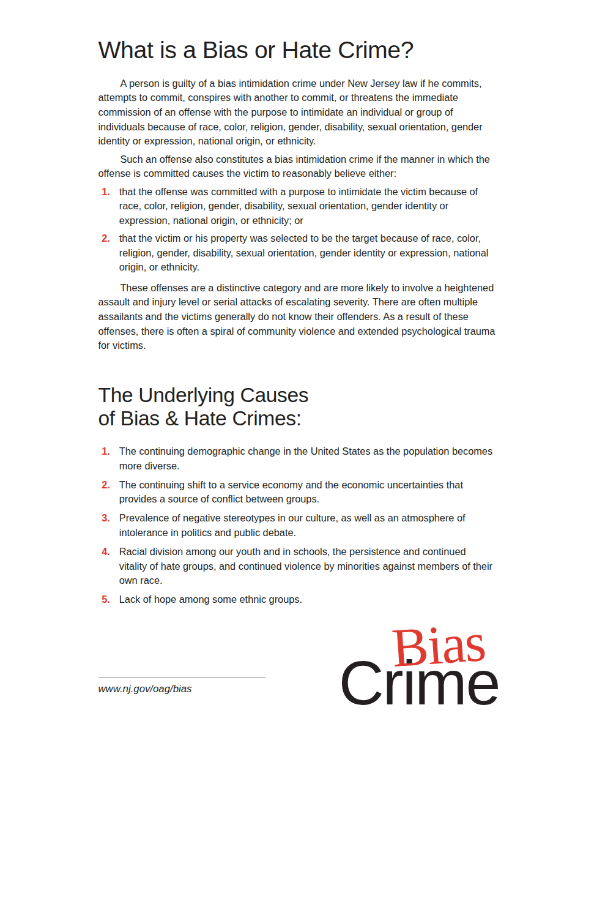What is a Bias or Hate Crime?
A person is guilty of a bias intimidation crime under New Jersey law if he commits, attempts to commit, conspires with another to commit, or threatens the immediate commission of an offense with the purpose to intimidate an individual or group of individuals because of race, color, religion, gender, disability, sexual orientation, gender identity or expression, national origin, or ethnicity.
Such an offense also constitutes a bias intimidation crime if the manner in which the offense is committed causes the victim to reasonably believe either:
that the offense was committed with a purpose to intimidate the victim because of race, color, religion, gender, disability, sexual orientation, gender identity or expression, national origin, or ethnicity; or
that the victim or his property was selected to be the target because of race, color, religion, gender, disability, sexual orientation, gender identity or expression, national origin, or ethnicity.
These offenses are a distinctive category and are more likely to involve a heightened assault and injury level or serial attacks of escalating severity. There are often multiple assailants and the victims generally do not know their offenders. As a result of these offenses, there is often a spiral of community violence and extended psychological trauma for victims.
The Underlying Causes
of Bias & Hate Crimes:
The continuing demographic change in the United States as the population becomes more diverse.
The continuing shift to a service economy and the economic uncertainties that provides a source of conflict between groups.
Prevalence of negative stereotypes in our culture, as well as an atmosphere of intolerance in politics and public debate.
Racial division among our youth and in schools, the persistence and continued vitality of hate groups, and continued violence by minorities against members of their own race.
Lack of hope among some ethnic groups.
www.nj.gov/oag/bias
Bias Crime